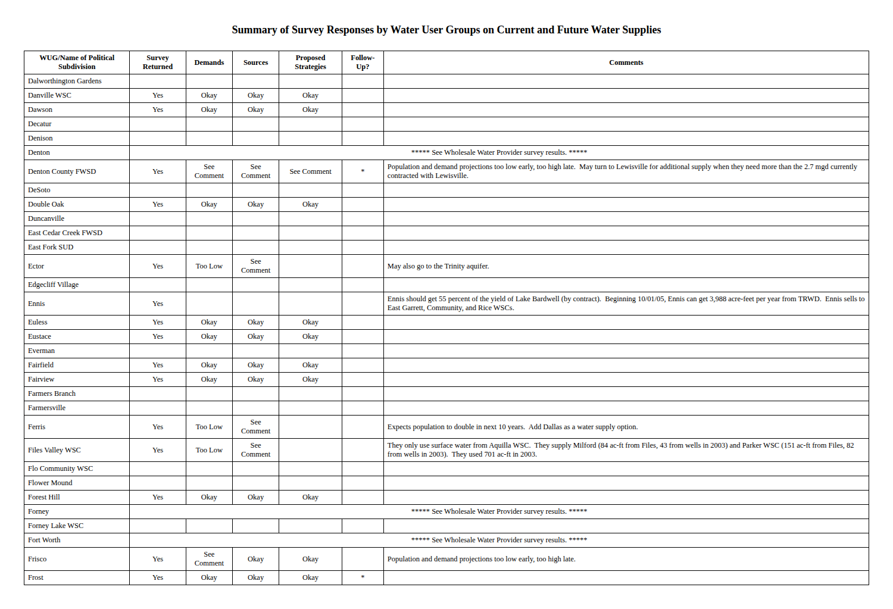Summary of Survey Responses by Water User Groups on Current and Future Water Supplies
| WUG/Name of Political Subdivision | Survey Returned | Demands | Sources | Proposed Strategies | Follow-Up? | Comments |
| --- | --- | --- | --- | --- | --- | --- |
| Dalworthington Gardens | | | | | | |
| Danville WSC | Yes | Okay | Okay | Okay | | |
| Dawson | Yes | Okay | Okay | Okay | | |
| Decatur | | | | | | |
| Denison | | | | | | |
| Denton | ***** See Wholesale Water Provider survey results. ***** |
| Denton County FWSD | Yes | See Comment | See Comment | See Comment | * | Population and demand projections too low early, too high late. May turn to Lewisville for additional supply when they need more than the 2.7 mgd currently contracted with Lewisville. |
| DeSoto | | | | | | |
| Double Oak | Yes | Okay | Okay | Okay | | |
| Duncanville | | | | | | |
| East Cedar Creek FWSD | | | | | | |
| East Fork SUD | | | | | | |
| Ector | Yes | Too Low | See Comment | | | May also go to the Trinity aquifer. |
| Edgecliff Village | | | | | | |
| Ennis | Yes | | | | | Ennis should get 55 percent of the yield of Lake Bardwell (by contract). Beginning 10/01/05, Ennis can get 3,988 acre-feet per year from TRWD. Ennis sells to East Garrett, Community, and Rice WSCs. |
| Euless | Yes | Okay | Okay | Okay | | |
| Eustace | Yes | Okay | Okay | Okay | | |
| Everman | | | | | | |
| Fairfield | Yes | Okay | Okay | Okay | | |
| Fairview | Yes | Okay | Okay | Okay | | |
| Farmers Branch | | | | | | |
| Farmersville | | | | | | |
| Ferris | Yes | Too Low | See Comment | | | Expects population to double in next 10 years. Add Dallas as a water supply option. |
| Files Valley WSC | Yes | Too Low | See Comment | | | They only use surface water from Aquilla WSC. They supply Milford (84 ac-ft from Files, 43 from wells in 2003) and Parker WSC (151 ac-ft from Files, 82 from wells in 2003). They used 701 ac-ft in 2003. |
| Flo Community WSC | | | | | | |
| Flower Mound | | | | | | |
| Forest Hill | Yes | Okay | Okay | Okay | | |
| Forney | ***** See Wholesale Water Provider survey results. ***** |
| Forney Lake WSC | | | | | | |
| Fort Worth | ***** See Wholesale Water Provider survey results. ***** |
| Frisco | Yes | See Comment | Okay | Okay | | Population and demand projections too low early, too high late. |
| Frost | Yes | Okay | Okay | Okay | * | |